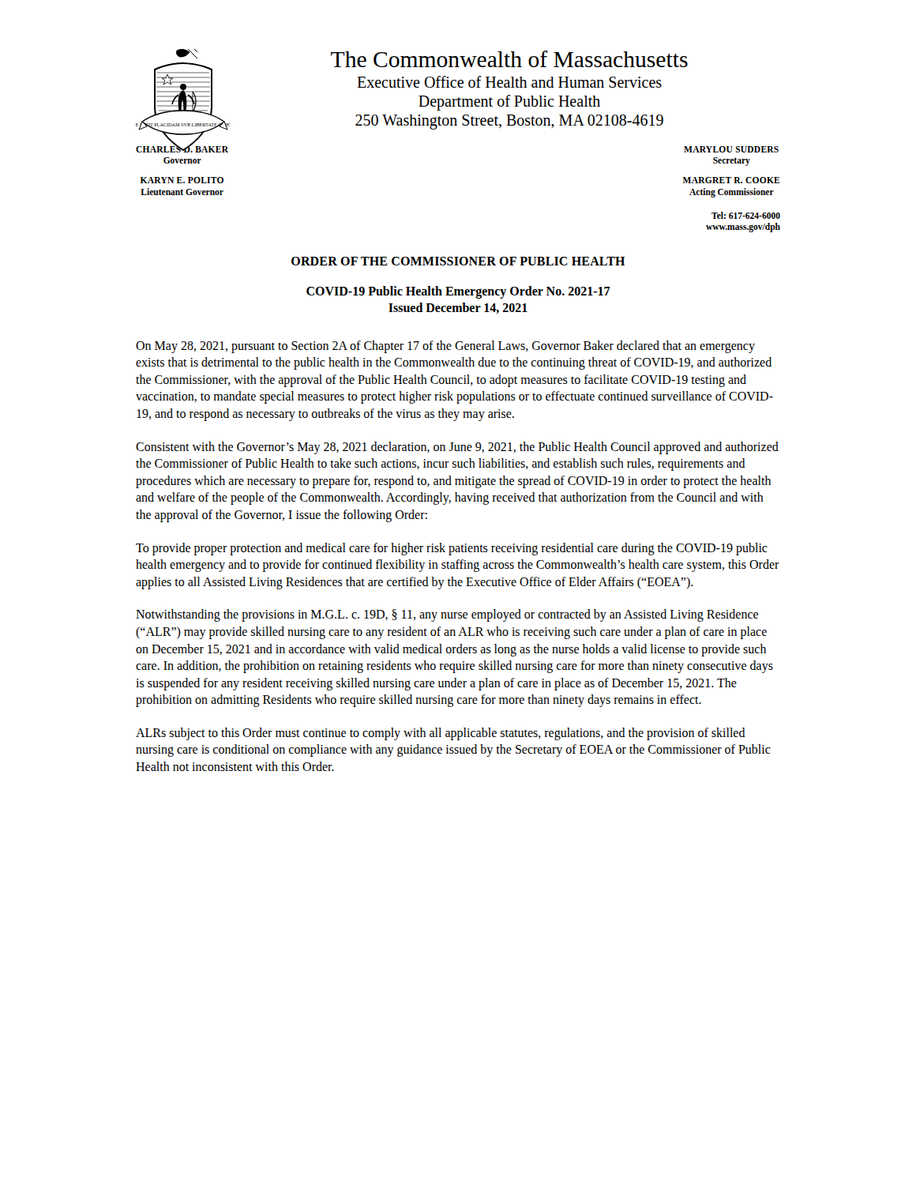ENSE PETIT PLACIDAM SVB LIBERTATE QVIETEM
The Commonwealth of Massachusetts
Executive Office of Health and Human Services
Department of Public Health
250 Washington Street, Boston, MA 02108-4619
CHARLES D. BAKER
Governor
KARYN E. POLITO
Lieutenant Governor
MARYLOU SUDDERS
Secretary
MARGRET R. COOKE
Acting Commissioner
Tel: 617-624-6000
www.mass.gov/dph
ORDER OF THE COMMISSIONER OF PUBLIC HEALTH
COVID-19 Public Health Emergency Order No. 2021-17
Issued December 14, 2021
On May 28, 2021, pursuant to Section 2A of Chapter 17 of the General Laws, Governor Baker declared that an emergency exists that is detrimental to the public health in the Commonwealth due to the continuing threat of COVID-19, and authorized the Commissioner, with the approval of the Public Health Council, to adopt measures to facilitate COVID-19 testing and vaccination, to mandate special measures to protect higher risk populations or to effectuate continued surveillance of COVID-19, and to respond as necessary to outbreaks of the virus as they may arise.
Consistent with the Governor’s May 28, 2021 declaration, on June 9, 2021, the Public Health Council approved and authorized the Commissioner of Public Health to take such actions, incur such liabilities, and establish such rules, requirements and procedures which are necessary to prepare for, respond to, and mitigate the spread of COVID-19 in order to protect the health and welfare of the people of the Commonwealth. Accordingly, having received that authorization from the Council and with the approval of the Governor, I issue the following Order:
To provide proper protection and medical care for higher risk patients receiving residential care during the COVID-19 public health emergency and to provide for continued flexibility in staffing across the Commonwealth’s health care system, this Order applies to all Assisted Living Residences that are certified by the Executive Office of Elder Affairs (“EOEA”).
Notwithstanding the provisions in M.G.L. c. 19D, § 11, any nurse employed or contracted by an Assisted Living Residence (“ALR”) may provide skilled nursing care to any resident of an ALR who is receiving such care under a plan of care in place on December 15, 2021 and in accordance with valid medical orders as long as the nurse holds a valid license to provide such care. In addition, the prohibition on retaining residents who require skilled nursing care for more than ninety consecutive days is suspended for any resident receiving skilled nursing care under a plan of care in place as of December 15, 2021. The prohibition on admitting Residents who require skilled nursing care for more than ninety days remains in effect.
ALRs subject to this Order must continue to comply with all applicable statutes, regulations, and the provision of skilled nursing care is conditional on compliance with any guidance issued by the Secretary of EOEA or the Commissioner of Public Health not inconsistent with this Order.